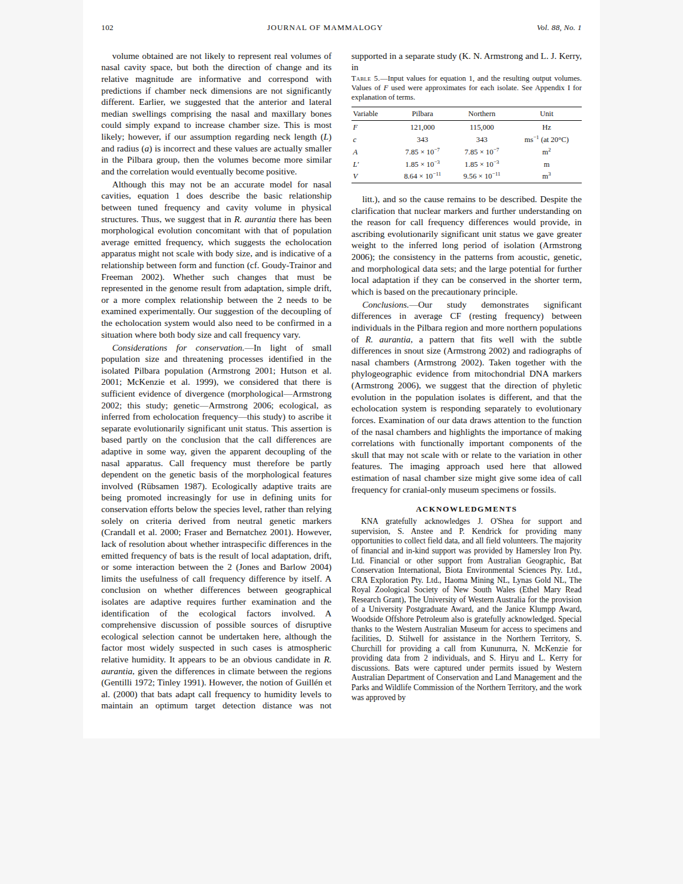102 Journal of Mammalogy Vol. 88, No. 1
volume obtained are not likely to represent real volumes of nasal cavity space, but both the direction of change and its relative magnitude are informative and correspond with predictions if chamber neck dimensions are not significantly different. Earlier, we suggested that the anterior and lateral median swellings comprising the nasal and maxillary bones could simply expand to increase chamber size. This is most likely; however, if our assumption regarding neck length (L) and radius (a) is incorrect and these values are actually smaller in the Pilbara group, then the volumes become more similar and the correlation would eventually become positive.
Although this may not be an accurate model for nasal cavities, equation 1 does describe the basic relationship between tuned frequency and cavity volume in physical structures. Thus, we suggest that in R. aurantia there has been morphological evolution concomitant with that of population average emitted frequency, which suggests the echolocation apparatus might not scale with body size, and is indicative of a relationship between form and function (cf. Goudy-Trainor and Freeman 2002). Whether such changes that must be represented in the genome result from adaptation, simple drift, or a more complex relationship between the 2 needs to be examined experimentally. Our suggestion of the decoupling of the echolocation system would also need to be confirmed in a situation where both body size and call frequency vary.
Considerations for conservation.—In light of small population size and threatening processes identified in the isolated Pilbara population (Armstrong 2001; Hutson et al. 2001; McKenzie et al. 1999), we considered that there is sufficient evidence of divergence (morphological—Armstrong 2002; this study; genetic—Armstrong 2006; ecological, as inferred from echolocation frequency—this study) to ascribe it separate evolutionarily significant unit status. This assertion is based partly on the conclusion that the call differences are adaptive in some way, given the apparent decoupling of the nasal apparatus. Call frequency must therefore be partly dependent on the genetic basis of the morphological features involved (Rübsamen 1987). Ecologically adaptive traits are being promoted increasingly for use in defining units for conservation efforts below the species level, rather than relying solely on criteria derived from neutral genetic markers (Crandall et al. 2000; Fraser and Bernatchez 2001). However, lack of resolution about whether intraspecific differences in the emitted frequency of bats is the result of local adaptation, drift, or some interaction between the 2 (Jones and Barlow 2004) limits the usefulness of call frequency difference by itself. A conclusion on whether differences between geographical isolates are adaptive requires further examination and the identification of the ecological factors involved. A comprehensive discussion of possible sources of disruptive ecological selection cannot be undertaken here, although the factor most widely suspected in such cases is atmospheric relative humidity. It appears to be an obvious candidate in R. aurantia, given the differences in climate between the regions (Gentilli 1972; Tinley 1991). However, the notion of Guillén et al. (2000) that bats adapt call frequency to humidity levels to maintain an optimum target detection distance was not supported in a separate study (K. N. Armstrong and L. J. Kerry, in
Table 5.—Input values for equation 1, and the resulting output volumes. Values of F used were approximates for each isolate. See Appendix I for explanation of terms.
| Variable | Pilbara | Northern | Unit |
| --- | --- | --- | --- |
| F | 121,000 | 115,000 | Hz |
| c | 343 | 343 | ms −1 (at 20°C) |
| A | 7.85 × 10 −7 | 7.85 × 10 −7 | m 2 |
| L′ | 1.85 × 10 −3 | 1.85 × 10 −3 | m |
| V | 8.64 × 10 −11 | 9.56 × 10 −11 | m 3 |
litt.), and so the cause remains to be described. Despite the clarification that nuclear markers and further understanding on the reason for call frequency differences would provide, in ascribing evolutionarily significant unit status we gave greater weight to the inferred long period of isolation (Armstrong 2006); the consistency in the patterns from acoustic, genetic, and morphological data sets; and the large potential for further local adaptation if they can be conserved in the shorter term, which is based on the precautionary principle.
Conclusions.—Our study demonstrates significant differences in average CF (resting frequency) between individuals in the Pilbara region and more northern populations of R. aurantia, a pattern that fits well with the subtle differences in snout size (Armstrong 2002) and radiographs of nasal chambers (Armstrong 2002). Taken together with the phylogeographic evidence from mitochondrial DNA markers (Armstrong 2006), we suggest that the direction of phyletic evolution in the population isolates is different, and that the echolocation system is responding separately to evolutionary forces. Examination of our data draws attention to the function of the nasal chambers and highlights the importance of making correlations with functionally important components of the skull that may not scale with or relate to the variation in other features. The imaging approach used here that allowed estimation of nasal chamber size might give some idea of call frequency for cranial-only museum specimens or fossils.
Acknowledgments
KNA gratefully acknowledges J. O'Shea for support and supervision, S. Anstee and P. Kendrick for providing many opportunities to collect field data, and all field volunteers. The majority of financial and in-kind support was provided by Hamersley Iron Pty. Ltd. Financial or other support from Australian Geographic, Bat Conservation International, Biota Environmental Sciences Pty. Ltd., CRA Exploration Pty. Ltd., Haoma Mining NL, Lynas Gold NL, The Royal Zoological Society of New South Wales (Ethel Mary Read Research Grant), The University of Western Australia for the provision of a University Postgraduate Award, and the Janice Klumpp Award, Woodside Offshore Petroleum also is gratefully acknowledged. Special thanks to the Western Australian Museum for access to specimens and facilities, D. Stilwell for assistance in the Northern Territory, S. Churchill for providing a call from Kununurra, N. McKenzie for providing data from 2 individuals, and S. Hiryu and L. Kerry for discussions. Bats were captured under permits issued by Western Australian Department of Conservation and Land Management and the Parks and Wildlife Commission of the Northern Territory, and the work was approved by